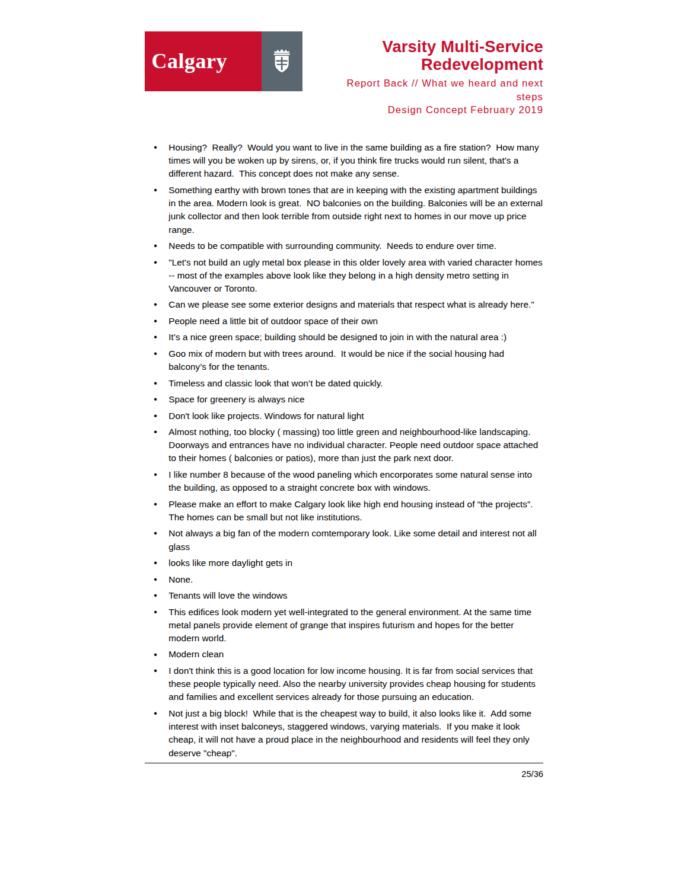Calgary
Varsity Multi-Service Redevelopment
Report Back // What we heard and next steps
Design Concept February 2019
Housing? Really? Would you want to live in the same building as a fire station? How many times will you be woken up by sirens, or, if you think fire trucks would run silent, that's a different hazard. This concept does not make any sense.
Something earthy with brown tones that are in keeping with the existing apartment buildings in the area. Modern look is great. NO balconies on the building. Balconies will be an external junk collector and then look terrible from outside right next to homes in our move up price range.
Needs to be compatible with surrounding community. Needs to endure over time.
"Let's not build an ugly metal box please in this older lovely area with varied character homes -- most of the examples above look like they belong in a high density metro setting in Vancouver or Toronto.
Can we please see some exterior designs and materials that respect what is already here."
People need a little bit of outdoor space of their own
It’s a nice green space; building should be designed to join in with the natural area :)
Goo mix of modern but with trees around. It would be nice if the social housing had balcony’s for the tenants.
Timeless and classic look that won’t be dated quickly.
Space for greenery is always nice
Don't look like projects. Windows for natural light
Almost nothing, too blocky ( massing) too little green and neighbourhood-like landscaping. Doorways and entrances have no individual character. People need outdoor space attached to their homes ( balconies or patios), more than just the park next door.
I like number 8 because of the wood paneling which encorporates some natural sense into the building, as opposed to a straight concrete box with windows.
Please make an effort to make Calgary look like high end housing instead of “the projects”. The homes can be small but not like institutions.
Not always a big fan of the modern comtemporary look. Like some detail and interest not all glass
looks like more daylight gets in
None.
Tenants will love the windows
This edifices look modern yet well-integrated to the general environment. At the same time metal panels provide element of grange that inspires futurism and hopes for the better modern world.
Modern clean
I don't think this is a good location for low income housing. It is far from social services that these people typically need. Also the nearby university provides cheap housing for students and families and excellent services already for those pursuing an education.
Not just a big block! While that is the cheapest way to build, it also looks like it. Add some interest with inset balconeys, staggered windows, varying materials. If you make it look cheap, it will not have a proud place in the neighbourhood and residents will feel they only deserve "cheap".
25/36